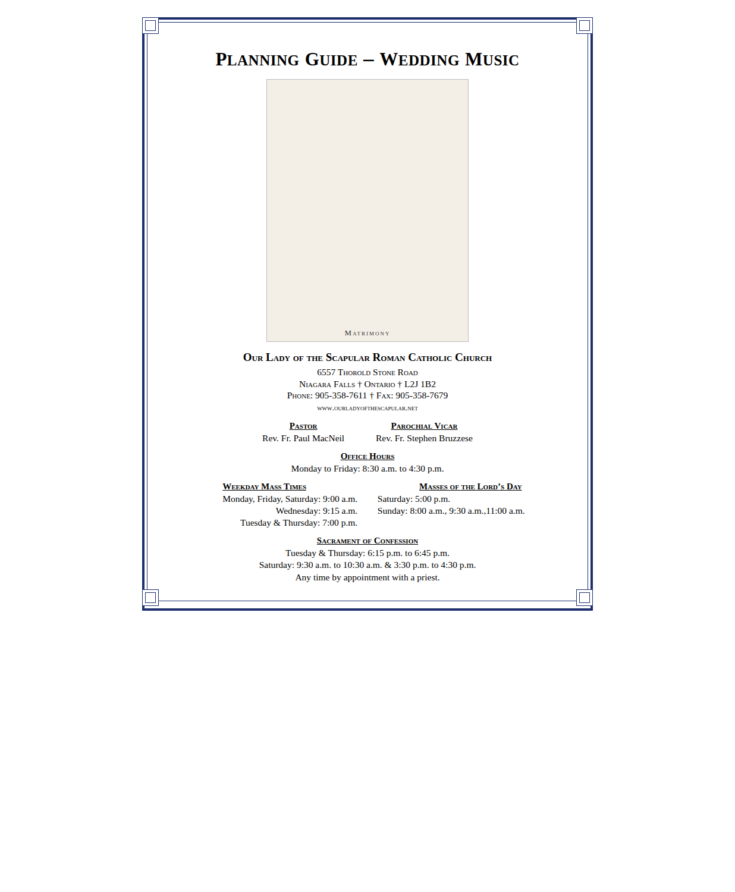Planning Guide – Wedding Music
Matrimony
Our Lady of the Scapular Roman Catholic Church
6557 Thorold Stone Road
Niagara Falls † Ontario † L2J 1B2
Phone: 905-358-7611 † Fax: 905-358-7679
www.ourladyofthescapular.net
Pastor
Rev. Fr. Paul MacNeil
Parochial Vicar
Rev. Fr. Stephen Bruzzese
Office Hours
Monday to Friday: 8:30 a.m. to 4:30 p.m.
Weekday Mass Times
Monday, Friday, Saturday: 9:00 a.m.
Wednesday: 9:15 a.m.
Tuesday & Thursday: 7:00 p.m.
Masses of the Lord’s Day
Saturday: 5:00 p.m.
Sunday: 8:00 a.m., 9:30 a.m.,11:00 a.m.
Sacrament of Confession
Tuesday & Thursday: 6:15 p.m. to 6:45 p.m.
Saturday: 9:30 a.m. to 10:30 a.m. & 3:30 p.m. to 4:30 p.m.
Any time by appointment with a priest.